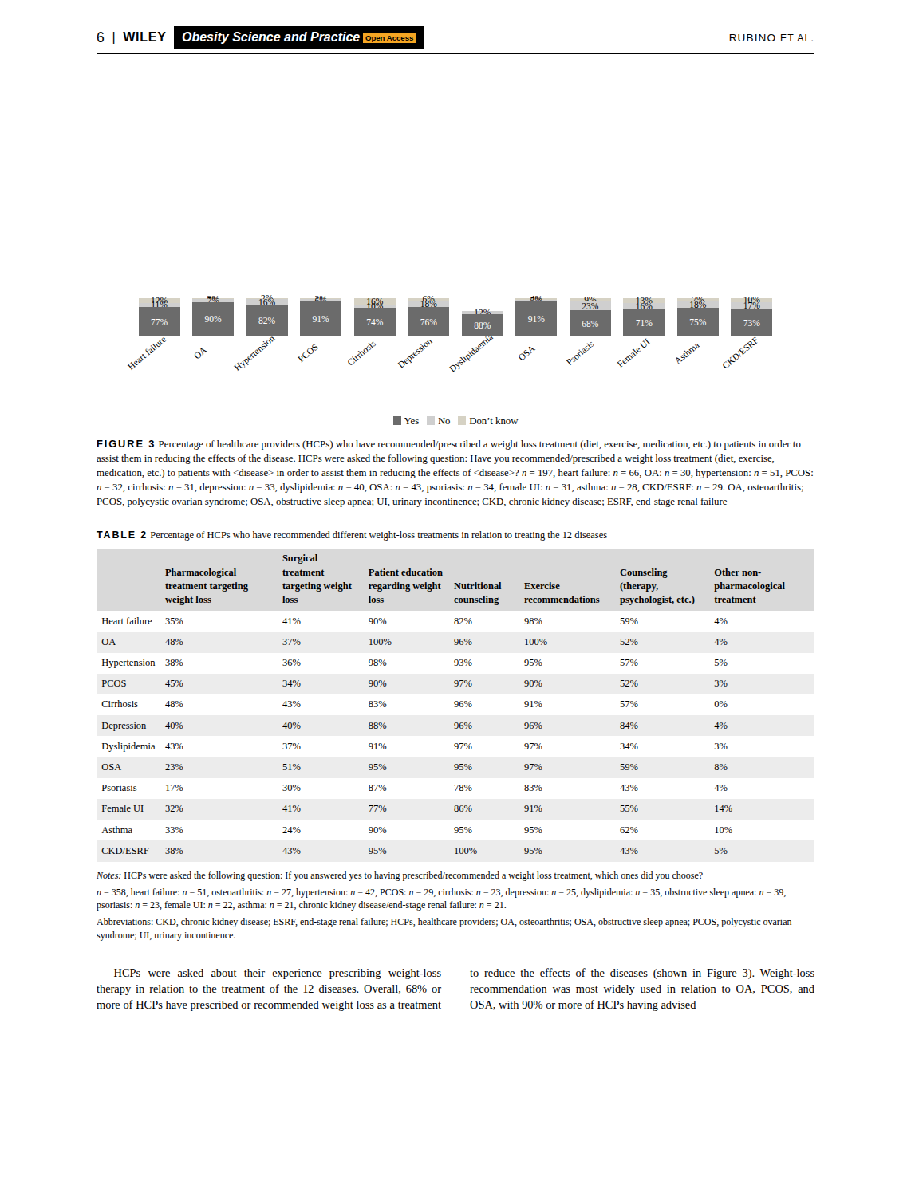6 | WILEY Obesity Science and PracticeOpen Access
RUBINO ET AL.
12%
11%
77%
3%
7%
90%
2%
16%
82%
3%
6%
91%
16%
10%
74%
6%
18%
76%
12%
88%
4%
5%
91%
9%
23%
68%
13%
16%
71%
7%
18%
75%
10%
17%
73%
Heart failure
OA
Hypertension
PCOS
Cirrhosis
Depression
Dyslipidaemia
OSA
Psoriasis
Female UI
Asthma
CKD/ESRF
Yes No Don’t know
FIGURE 3 Percentage of healthcare providers (HCPs) who have recommended/prescribed a weight loss treatment (diet, exercise, medication, etc.) to patients in order to assist them in reducing the effects of the disease. HCPs were asked the following question: Have you recommended/prescribed a weight loss treatment (diet, exercise, medication, etc.) to patients with <disease> in order to assist them in reducing the effects of <disease>? n = 197, heart failure: n = 66, OA: n = 30, hypertension: n = 51, PCOS: n = 32, cirrhosis: n = 31, depression: n = 33, dyslipidemia: n = 40, OSA: n = 43, psoriasis: n = 34, female UI: n = 31, asthma: n = 28, CKD/ESRF: n = 29. OA, osteoarthritis; PCOS, polycystic ovarian syndrome; OSA, obstructive sleep apnea; UI, urinary incontinence; CKD, chronic kidney disease; ESRF, end-stage renal failure
TABLE 2 Percentage of HCPs who have recommended different weight-loss treatments in relation to treating the 12 diseases
| | Pharmacological treatment targeting weight loss | Surgical treatment targeting weight loss | Patient education regarding weight loss | Nutritional counseling | Exercise recommendations | Counseling (therapy, psychologist, etc.) | Other non-pharmacological treatment |
| --- | --- | --- | --- | --- | --- | --- | --- |
| Heart failure | 35% | 41% | 90% | 82% | 98% | 59% | 4% |
| OA | 48% | 37% | 100% | 96% | 100% | 52% | 4% |
| Hypertension | 38% | 36% | 98% | 93% | 95% | 57% | 5% |
| PCOS | 45% | 34% | 90% | 97% | 90% | 52% | 3% |
| Cirrhosis | 48% | 43% | 83% | 96% | 91% | 57% | 0% |
| Depression | 40% | 40% | 88% | 96% | 96% | 84% | 4% |
| Dyslipidemia | 43% | 37% | 91% | 97% | 97% | 34% | 3% |
| OSA | 23% | 51% | 95% | 95% | 97% | 59% | 8% |
| Psoriasis | 17% | 30% | 87% | 78% | 83% | 43% | 4% |
| Female UI | 32% | 41% | 77% | 86% | 91% | 55% | 14% |
| Asthma | 33% | 24% | 90% | 95% | 95% | 62% | 10% |
| CKD/ESRF | 38% | 43% | 95% | 100% | 95% | 43% | 5% |
Notes: HCPs were asked the following question: If you answered yes to having prescribed/recommended a weight loss treatment, which ones did you choose?
n = 358, heart failure: n = 51, osteoarthritis: n = 27, hypertension: n = 42, PCOS: n = 29, cirrhosis: n = 23, depression: n = 25, dyslipidemia: n = 35, obstructive sleep apnea: n = 39, psoriasis: n = 23, female UI: n = 22, asthma: n = 21, chronic kidney disease/end-stage renal failure: n = 21.
Abbreviations: CKD, chronic kidney disease; ESRF, end-stage renal failure; HCPs, healthcare providers; OA, osteoarthritis; OSA, obstructive sleep apnea; PCOS, polycystic ovarian syndrome; UI, urinary incontinence.
HCPs were asked about their experience prescribing weight-loss therapy in relation to the treatment of the 12 diseases. Overall, 68% or more of HCPs have prescribed or recommended weight loss as a treatment to reduce the effects of the diseases (shown in Figure 3). Weight-loss recommendation was most widely used in relation to OA, PCOS, and OSA, with 90% or more of HCPs having advised